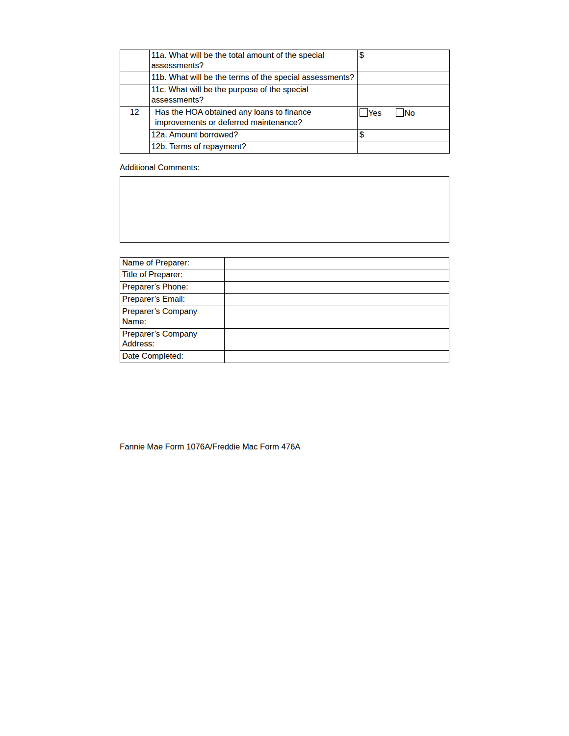| | 11a. What will be the total amount of the special assessments? | $ |
| | 11b. What will be the terms of the special assessments? | |
| | 11c. What will be the purpose of the special assessments? | |
| 12 | Has the HOA obtained any loans to finance improvements or deferred maintenance? | Yes No |
| 12a. Amount borrowed? | $ |
| 12b. Terms of repayment? | |
Additional Comments:
| Name of Preparer: | |
| Title of Preparer: | |
| Preparer’s Phone: | |
| Preparer’s Email: | |
| Preparer’s Company Name: | |
| Preparer’s Company Address: | |
| Date Completed: | |
Fannie Mae Form 1076A/Freddie Mac Form 476A